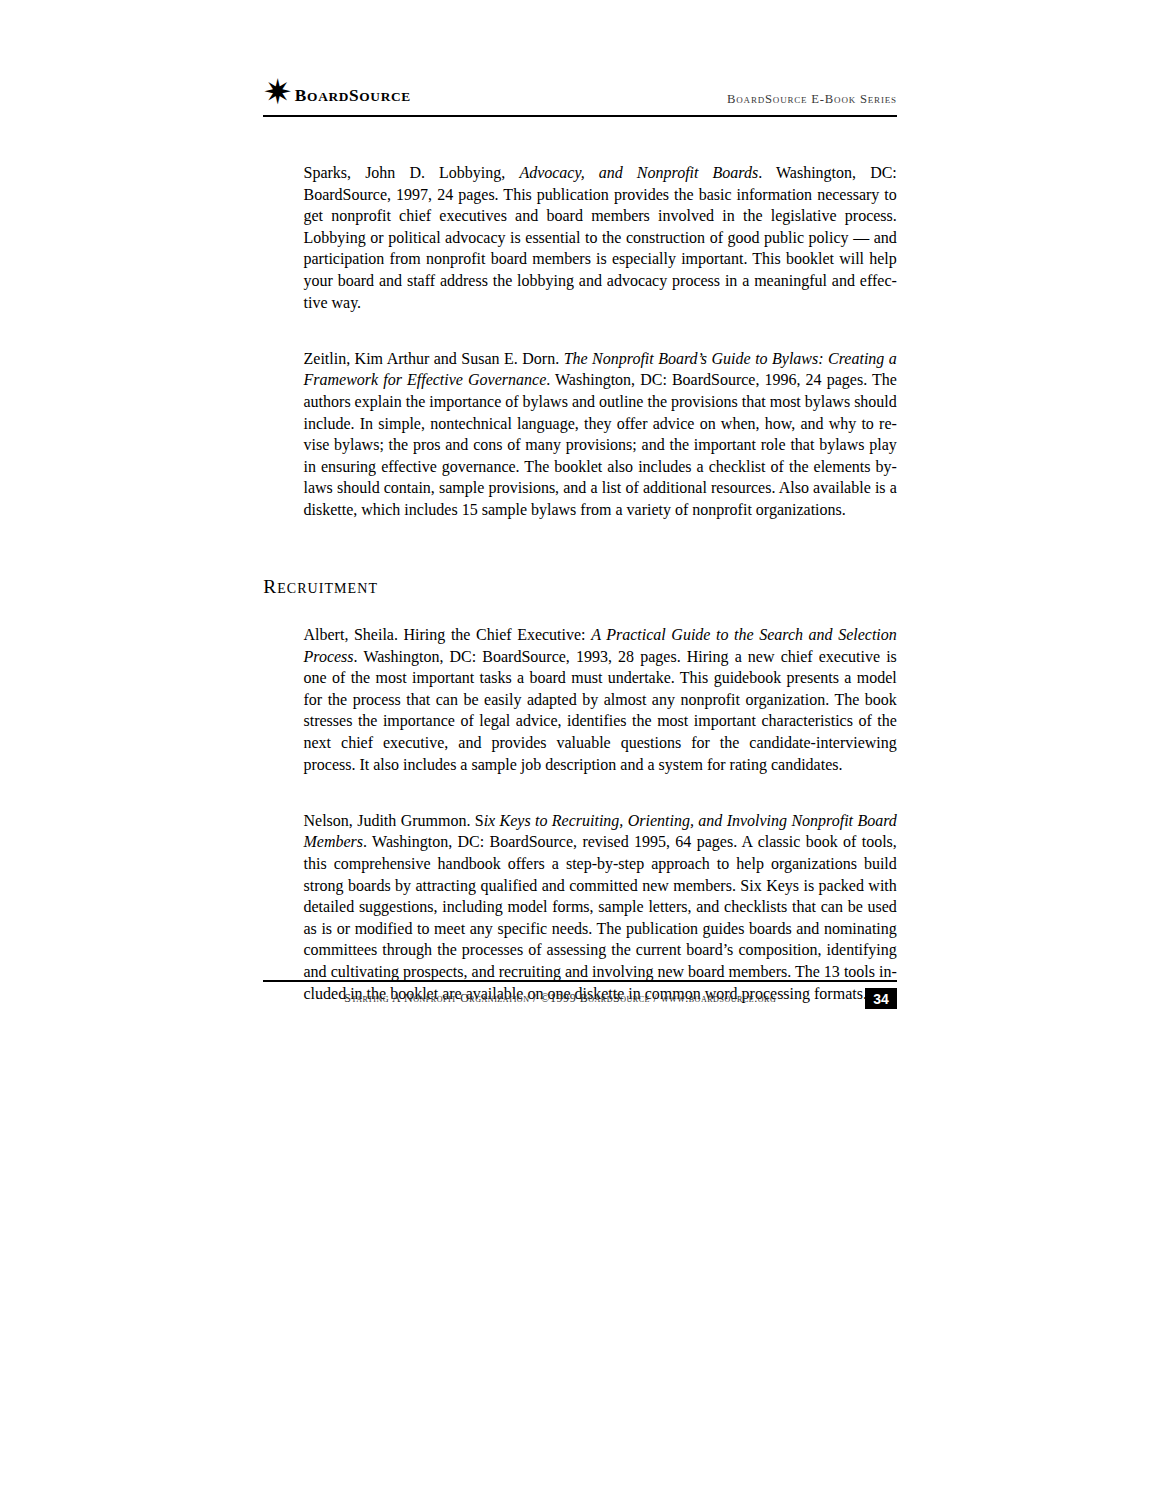✷ BOARDSOURCE
BoardSource E-Book Series
Sparks, John D. Lobbying, Advocacy, and Nonprofit Boards. Washington, DC: BoardSource, 1997, 24 pages. This publication provides the basic information necessary to get nonprofit chief executives and board members involved in the legislative process. Lobbying or political advocacy is essential to the construction of good public policy — and participation from nonprofit board members is especially important. This booklet will help your board and staff address the lobbying and advocacy process in a meaningful and effective way.
Zeitlin, Kim Arthur and Susan E. Dorn. The Nonprofit Board’s Guide to Bylaws: Creating a Framework for Effective Governance. Washington, DC: BoardSource, 1996, 24 pages. The authors explain the importance of bylaws and outline the provisions that most bylaws should include. In simple, nontechnical language, they offer advice on when, how, and why to revise bylaws; the pros and cons of many provisions; and the important role that bylaws play in ensuring effective governance. The booklet also includes a checklist of the elements bylaws should contain, sample provisions, and a list of additional resources. Also available is a diskette, which includes 15 sample bylaws from a variety of nonprofit organizations.
Recruitment
Albert, Sheila. Hiring the Chief Executive: A Practical Guide to the Search and Selection Process. Washington, DC: BoardSource, 1993, 28 pages. Hiring a new chief executive is one of the most important tasks a board must undertake. This guidebook presents a model for the process that can be easily adapted by almost any nonprofit organization. The book stresses the importance of legal advice, identifies the most important characteristics of the next chief executive, and provides valuable questions for the candidate-interviewing process. It also includes a sample job description and a system for rating candidates.
Nelson, Judith Grummon. Six Keys to Recruiting, Orienting, and Involving Nonprofit Board Members. Washington, DC: BoardSource, revised 1995, 64 pages. A classic book of tools, this comprehensive handbook offers a step-by-step approach to help organizations build strong boards by attracting qualified and committed new members. Six Keys is packed with detailed suggestions, including model forms, sample letters, and checklists that can be used as is or modified to meet any specific needs. The publication guides boards and nominating committees through the processes of assessing the current board’s composition, identifying and cultivating prospects, and recruiting and involving new board members. The 13 tools included in the booklet are available on one diskette in common word processing formats.
Starting A Nonprofit Organization / ©1999 BoardSource / www.boardsource.org
34